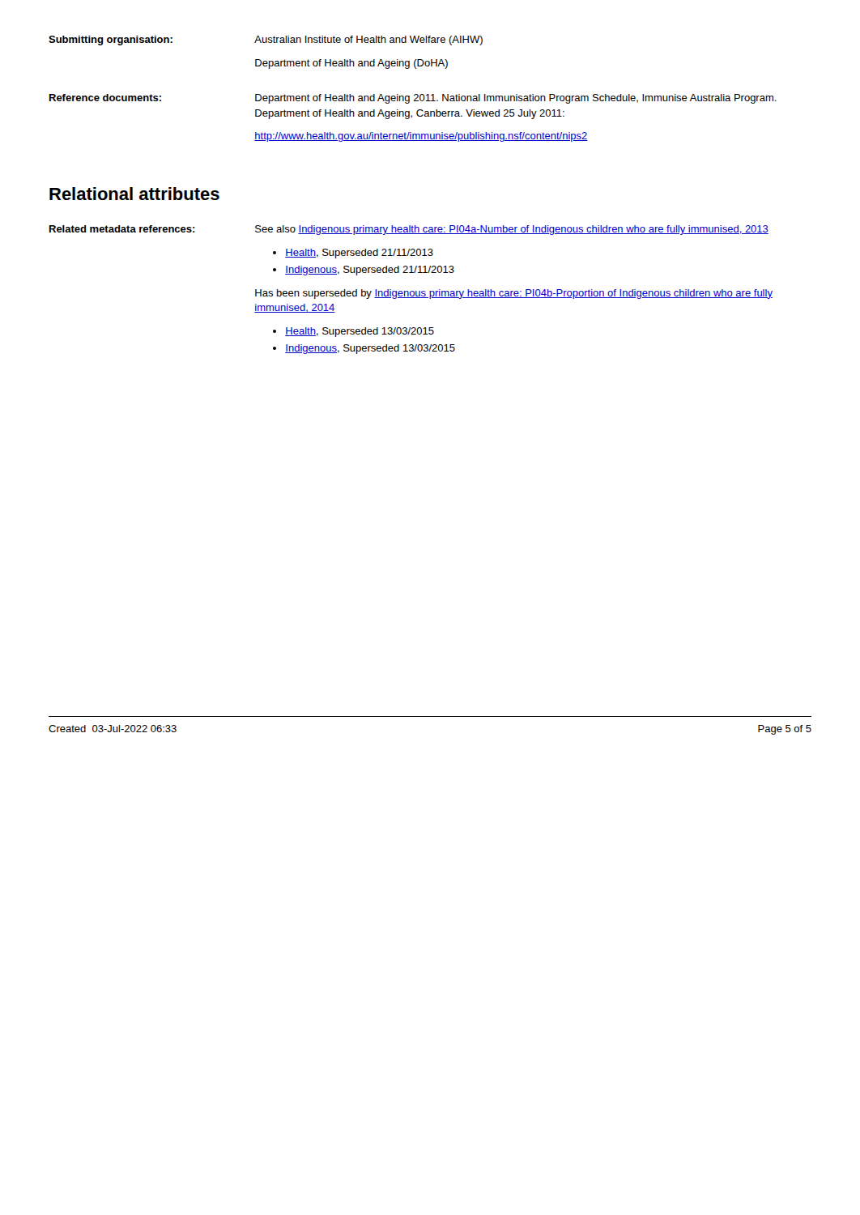| Submitting organisation: | Australian Institute of Health and Welfare (AIHW) Department of Health and Ageing (DoHA) |
| Reference documents: | Department of Health and Ageing 2011. National Immunisation Program Schedule, Immunise Australia Program. Department of Health and Ageing, Canberra. Viewed 25 July 2011: http://www.health.gov.au/internet/immunise/publishing.nsf/content/nips2 |
Relational attributes
| Related metadata references: | See also Indigenous primary health care: PI04a-Number of Indigenous children who are fully immunised, 2013 Health , Superseded 21/11/2013 Indigenous , Superseded 21/11/2013 Has been superseded by Indigenous primary health care: PI04b-Proportion of Indigenous children who are fully immunised, 2014 Health , Superseded 13/03/2015 Indigenous , Superseded 13/03/2015 |
Created 03-Jul-2022 06:33 Page 5 of 5